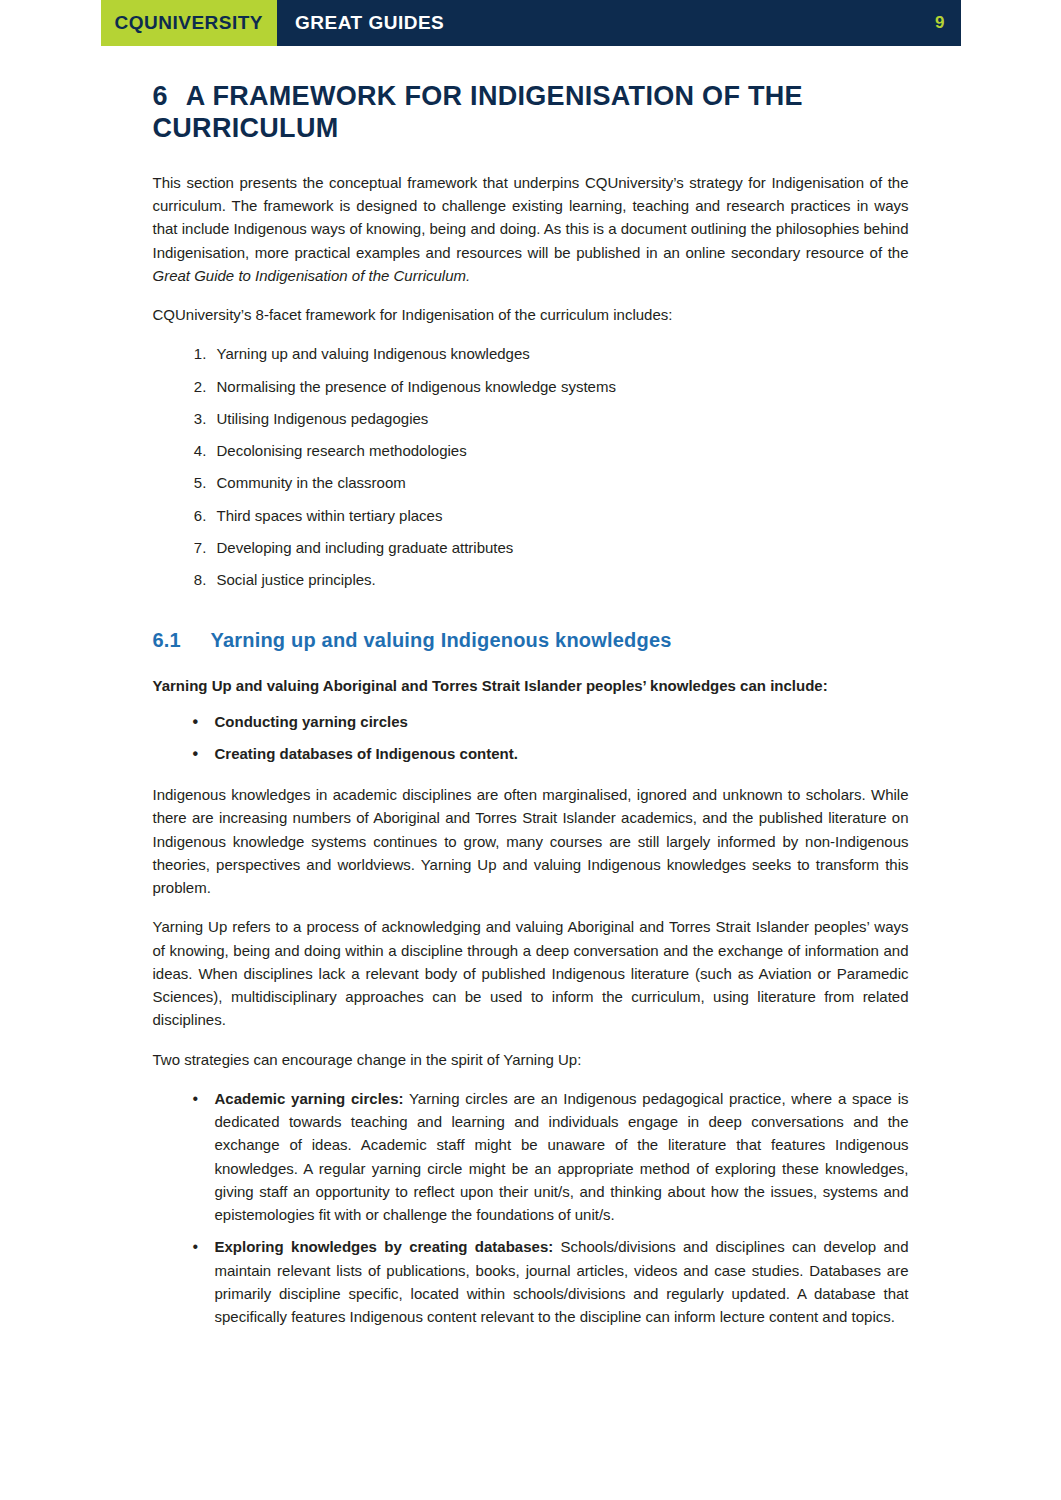CQUniversity
Great Guides
9
6 A Framework for Indigenisation of the Curriculum
This section presents the conceptual framework that underpins CQUniversity’s strategy for Indigenisation of the curriculum. The framework is designed to challenge existing learning, teaching and research practices in ways that include Indigenous ways of knowing, being and doing. As this is a document outlining the philosophies behind Indigenisation, more practical examples and resources will be published in an online secondary resource of the Great Guide to Indigenisation of the Curriculum.
CQUniversity’s 8-facet framework for Indigenisation of the curriculum includes:
Yarning up and valuing Indigenous knowledges
Normalising the presence of Indigenous knowledge systems
Utilising Indigenous pedagogies
Decolonising research methodologies
Community in the classroom
Third spaces within tertiary places
Developing and including graduate attributes
Social justice principles.
6.1 Yarning up and valuing Indigenous knowledges
Yarning Up and valuing Aboriginal and Torres Strait Islander peoples’ knowledges can include:
Conducting yarning circles
Creating databases of Indigenous content.
Indigenous knowledges in academic disciplines are often marginalised, ignored and unknown to scholars. While there are increasing numbers of Aboriginal and Torres Strait Islander academics, and the published literature on Indigenous knowledge systems continues to grow, many courses are still largely informed by non-Indigenous theories, perspectives and worldviews. Yarning Up and valuing Indigenous knowledges seeks to transform this problem.
Yarning Up refers to a process of acknowledging and valuing Aboriginal and Torres Strait Islander peoples’ ways of knowing, being and doing within a discipline through a deep conversation and the exchange of information and ideas. When disciplines lack a relevant body of published Indigenous literature (such as Aviation or Paramedic Sciences), multidisciplinary approaches can be used to inform the curriculum, using literature from related disciplines.
Two strategies can encourage change in the spirit of Yarning Up:
Academic yarning circles: Yarning circles are an Indigenous pedagogical practice, where a space is dedicated towards teaching and learning and individuals engage in deep conversations and the exchange of ideas. Academic staff might be unaware of the literature that features Indigenous knowledges. A regular yarning circle might be an appropriate method of exploring these knowledges, giving staff an opportunity to reflect upon their unit/s, and thinking about how the issues, systems and epistemologies fit with or challenge the foundations of unit/s.
Exploring knowledges by creating databases: Schools/divisions and disciplines can develop and maintain relevant lists of publications, books, journal articles, videos and case studies. Databases are primarily discipline specific, located within schools/divisions and regularly updated. A database that specifically features Indigenous content relevant to the discipline can inform lecture content and topics.